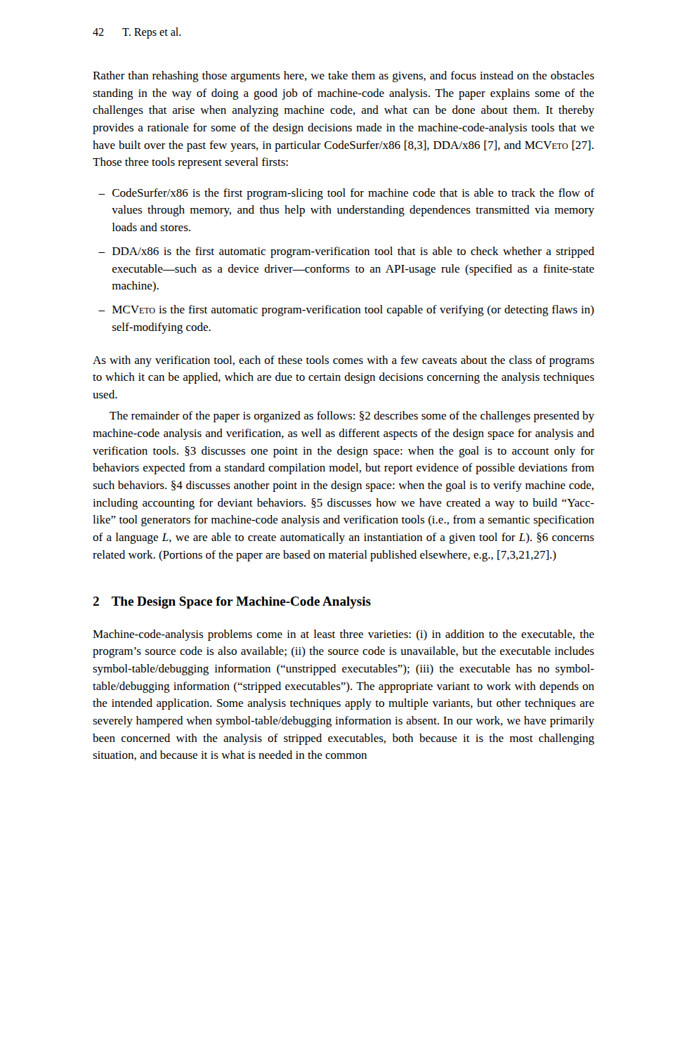42 T. Reps et al.
Rather than rehashing those arguments here, we take them as givens, and focus instead on the obstacles standing in the way of doing a good job of machine-code analysis. The paper explains some of the challenges that arise when analyzing machine code, and what can be done about them. It thereby provides a rationale for some of the design decisions made in the machine-code-analysis tools that we have built over the past few years, in particular CodeSurfer/x86 [8,3], DDA/x86 [7], and MCVeto [27]. Those three tools represent several firsts:
CodeSurfer/x86 is the first program-slicing tool for machine code that is able to track the flow of values through memory, and thus help with understanding dependences transmitted via memory loads and stores.
DDA/x86 is the first automatic program-verification tool that is able to check whether a stripped executable—such as a device driver—conforms to an API-usage rule (specified as a finite-state machine).
MCVeto is the first automatic program-verification tool capable of verifying (or detecting flaws in) self-modifying code.
As with any verification tool, each of these tools comes with a few caveats about the class of programs to which it can be applied, which are due to certain design decisions concerning the analysis techniques used.
The remainder of the paper is organized as follows: §2 describes some of the challenges presented by machine-code analysis and verification, as well as different aspects of the design space for analysis and verification tools. §3 discusses one point in the design space: when the goal is to account only for behaviors expected from a standard compilation model, but report evidence of possible deviations from such behaviors. §4 discusses another point in the design space: when the goal is to verify machine code, including accounting for deviant behaviors. §5 discusses how we have created a way to build “Yacc-like” tool generators for machine-code analysis and verification tools (i.e., from a semantic specification of a language L, we are able to create automatically an instantiation of a given tool for L). §6 concerns related work. (Portions of the paper are based on material published elsewhere, e.g., [7,3,21,27].)
2 The Design Space for Machine-Code Analysis
Machine-code-analysis problems come in at least three varieties: (i) in addition to the executable, the program’s source code is also available; (ii) the source code is unavailable, but the executable includes symbol-table/debugging information (“unstripped executables”); (iii) the executable has no symbol-table/debugging information (“stripped executables”). The appropriate variant to work with depends on the intended application. Some analysis techniques apply to multiple variants, but other techniques are severely hampered when symbol-table/debugging information is absent. In our work, we have primarily been concerned with the analysis of stripped executables, both because it is the most challenging situation, and because it is what is needed in the common